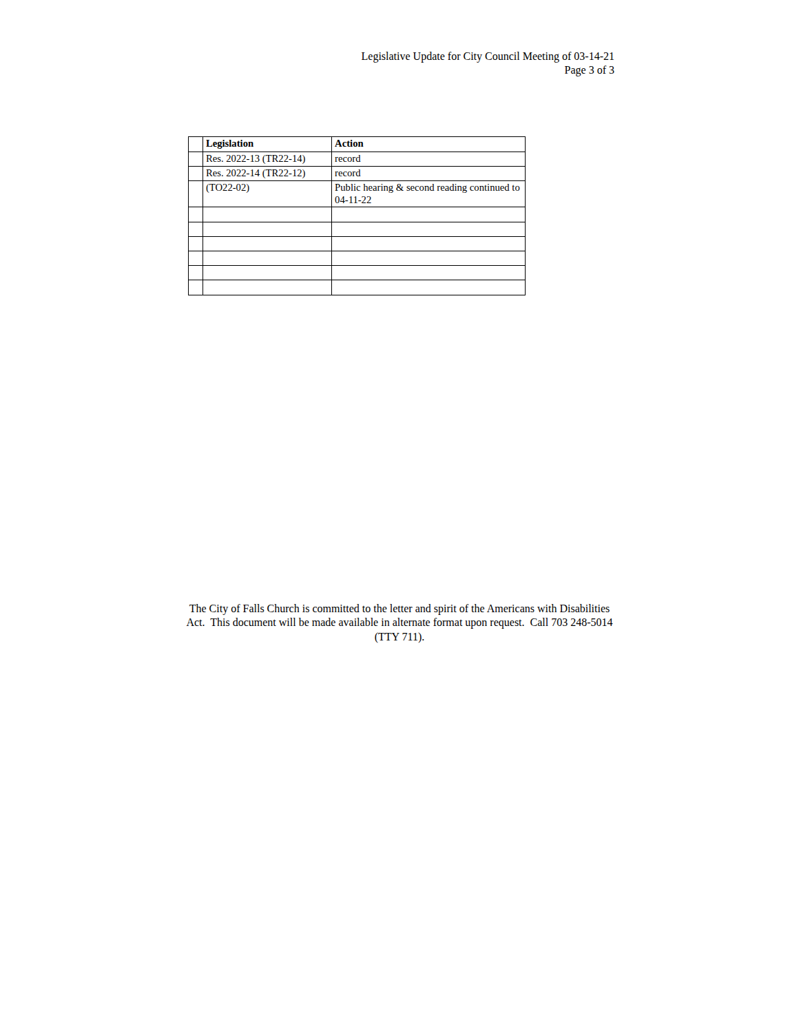Legislative Update for City Council Meeting of 03-14-21
Page 3 of 3
| | Legislation | Action |
| --- | --- | --- |
| | Res. 2022-13 (TR22-14) | record |
| | Res. 2022-14 (TR22-12) | record |
| | (TO22-02) | Public hearing & second reading continued to 04-11-22 |
The City of Falls Church is committed to the letter and spirit of the Americans with Disabilities Act. This document will be made available in alternate format upon request. Call 703 248-5014 (TTY 711).